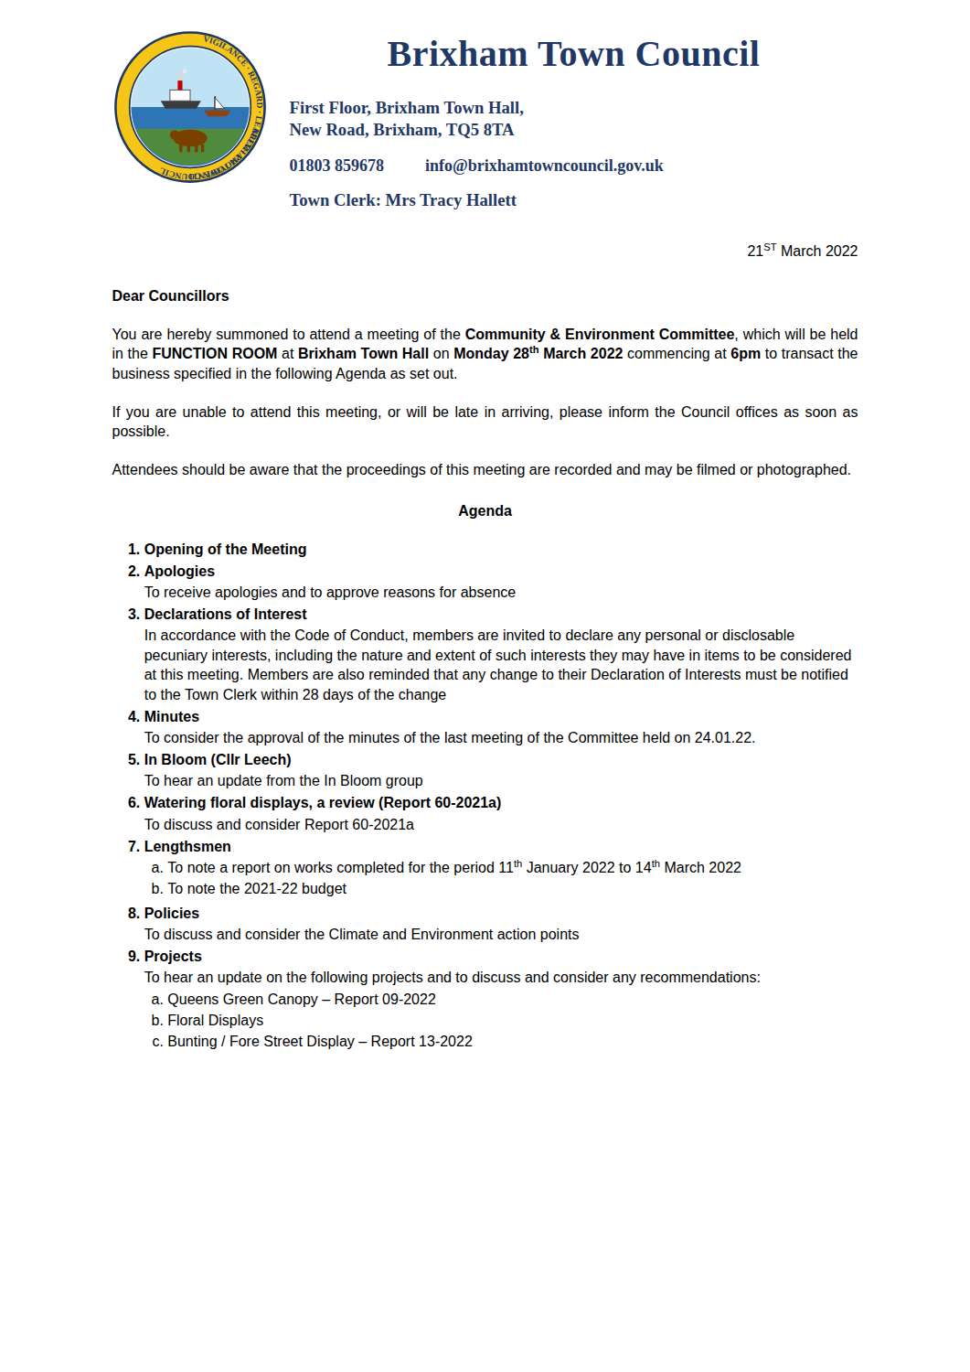Brixham Town Council crest: a circular badge with a ship, fishing boat, cow and the motto Vigilance, Regard, Leader, Providentia VIGILANCE · REGARD · LEADER · PROVIDENTIA BRIXHAM TOWN COUNCIL
Brixham Town Council
First Floor, Brixham Town Hall,
New Road, Brixham, TQ5 8TA
01803 859678 info@brixhamtowncouncil.gov.uk
Town Clerk: Mrs Tracy Hallett
21ST March 2022
Dear Councillors
You are hereby summoned to attend a meeting of the Community & Environment Committee, which will be held in the FUNCTION ROOM at Brixham Town Hall on Monday 28th March 2022 commencing at 6pm to transact the business specified in the following Agenda as set out.
If you are unable to attend this meeting, or will be late in arriving, please inform the Council offices as soon as possible.
Attendees should be aware that the proceedings of this meeting are recorded and may be filmed or photographed.
Agenda
Opening of the Meeting
Apologies To receive apologies and to approve reasons for absence
Declarations of Interest In accordance with the Code of Conduct, members are invited to declare any personal or disclosable pecuniary interests, including the nature and extent of such interests they may have in items to be considered at this meeting. Members are also reminded that any change to their Declaration of Interests must be notified to the Town Clerk within 28 days of the change
Minutes To consider the approval of the minutes of the last meeting of the Committee held on 24.01.22.
In Bloom (Cllr Leech) To hear an update from the In Bloom group
Watering floral displays, a review (Report 60-2021a) To discuss and consider Report 60-2021a
Lengthsmen
To note a report on works completed for the period 11th January 2022 to 14th March 2022
To note the 2021-22 budget
Policies To discuss and consider the Climate and Environment action points
Projects To hear an update on the following projects and to discuss and consider any recommendations:
Queens Green Canopy – Report 09-2022
Floral Displays
Bunting / Fore Street Display – Report 13-2022